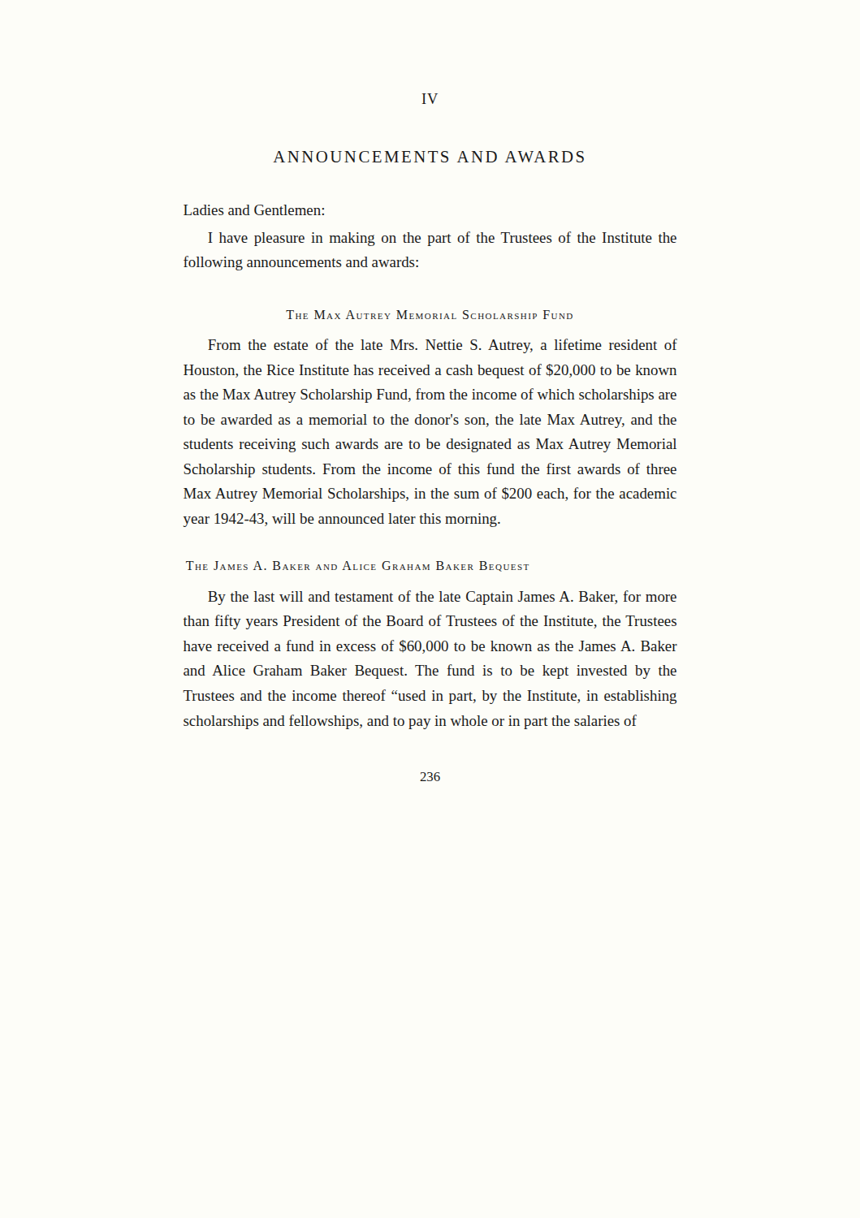IV
ANNOUNCEMENTS AND AWARDS
Ladies and Gentlemen:
I have pleasure in making on the part of the Trustees of the Institute the following announcements and awards:
The Max Autrey Memorial Scholarship Fund
From the estate of the late Mrs. Nettie S. Autrey, a lifetime resident of Houston, the Rice Institute has received a cash bequest of $20,000 to be known as the Max Autrey Scholarship Fund, from the income of which scholarships are to be awarded as a memorial to the donor's son, the late Max Autrey, and the students receiving such awards are to be designated as Max Autrey Memorial Scholarship students. From the income of this fund the first awards of three Max Autrey Memorial Scholarships, in the sum of $200 each, for the academic year 1942-43, will be announced later this morning.
The James A. Baker and Alice Graham Baker Bequest
By the last will and testament of the late Captain James A. Baker, for more than fifty years President of the Board of Trustees of the Institute, the Trustees have received a fund in excess of $60,000 to be known as the James A. Baker and Alice Graham Baker Bequest. The fund is to be kept invested by the Trustees and the income thereof “used in part, by the Institute, in establishing scholarships and fellowships, and to pay in whole or in part the salaries of
236